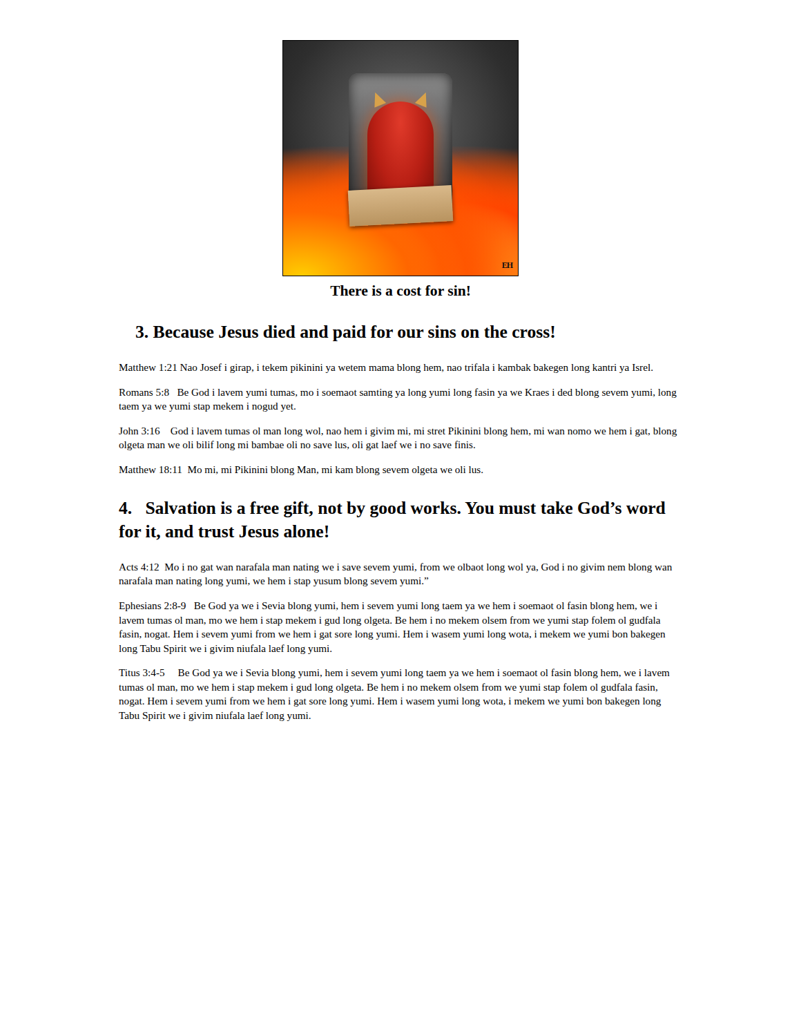EH
There is a cost for sin!
3. Because Jesus died and paid for our sins on the cross!
Matthew 1:21 Nao Josef i girap, i tekem pikinini ya wetem mama blong hem, nao trifala i kambak bakegen long kantri ya Isrel.
Romans 5:8 Be God i lavem yumi tumas, mo i soemaot samting ya long yumi long fasin ya we Kraes i ded blong sevem yumi, long taem ya we yumi stap mekem i nogud yet.
John 3:16 God i lavem tumas ol man long wol, nao hem i givim mi, mi stret Pikinini blong hem, mi wan nomo we hem i gat, blong olgeta man we oli bilif long mi bambae oli no save lus, oli gat laef we i no save finis.
Matthew 18:11 Mo mi, mi Pikinini blong Man, mi kam blong sevem olgeta we oli lus.
4. Salvation is a free gift, not by good works. You must take God’s word for it, and trust Jesus alone!
Acts 4:12 Mo i no gat wan narafala man nating we i save sevem yumi, from we olbaot long wol ya, God i no givim nem blong wan narafala man nating long yumi, we hem i stap yusum blong sevem yumi.”
Ephesians 2:8-9 Be God ya we i Sevia blong yumi, hem i sevem yumi long taem ya we hem i soemaot ol fasin blong hem, we i lavem tumas ol man, mo we hem i stap mekem i gud long olgeta. Be hem i no mekem olsem from we yumi stap folem ol gudfala fasin, nogat. Hem i sevem yumi from we hem i gat sore long yumi. Hem i wasem yumi long wota, i mekem we yumi bon bakegen long Tabu Spirit we i givim niufala laef long yumi.
Titus 3:4-5 Be God ya we i Sevia blong yumi, hem i sevem yumi long taem ya we hem i soemaot ol fasin blong hem, we i lavem tumas ol man, mo we hem i stap mekem i gud long olgeta. Be hem i no mekem olsem from we yumi stap folem ol gudfala fasin, nogat. Hem i sevem yumi from we hem i gat sore long yumi. Hem i wasem yumi long wota, i mekem we yumi bon bakegen long Tabu Spirit we i givim niufala laef long yumi.